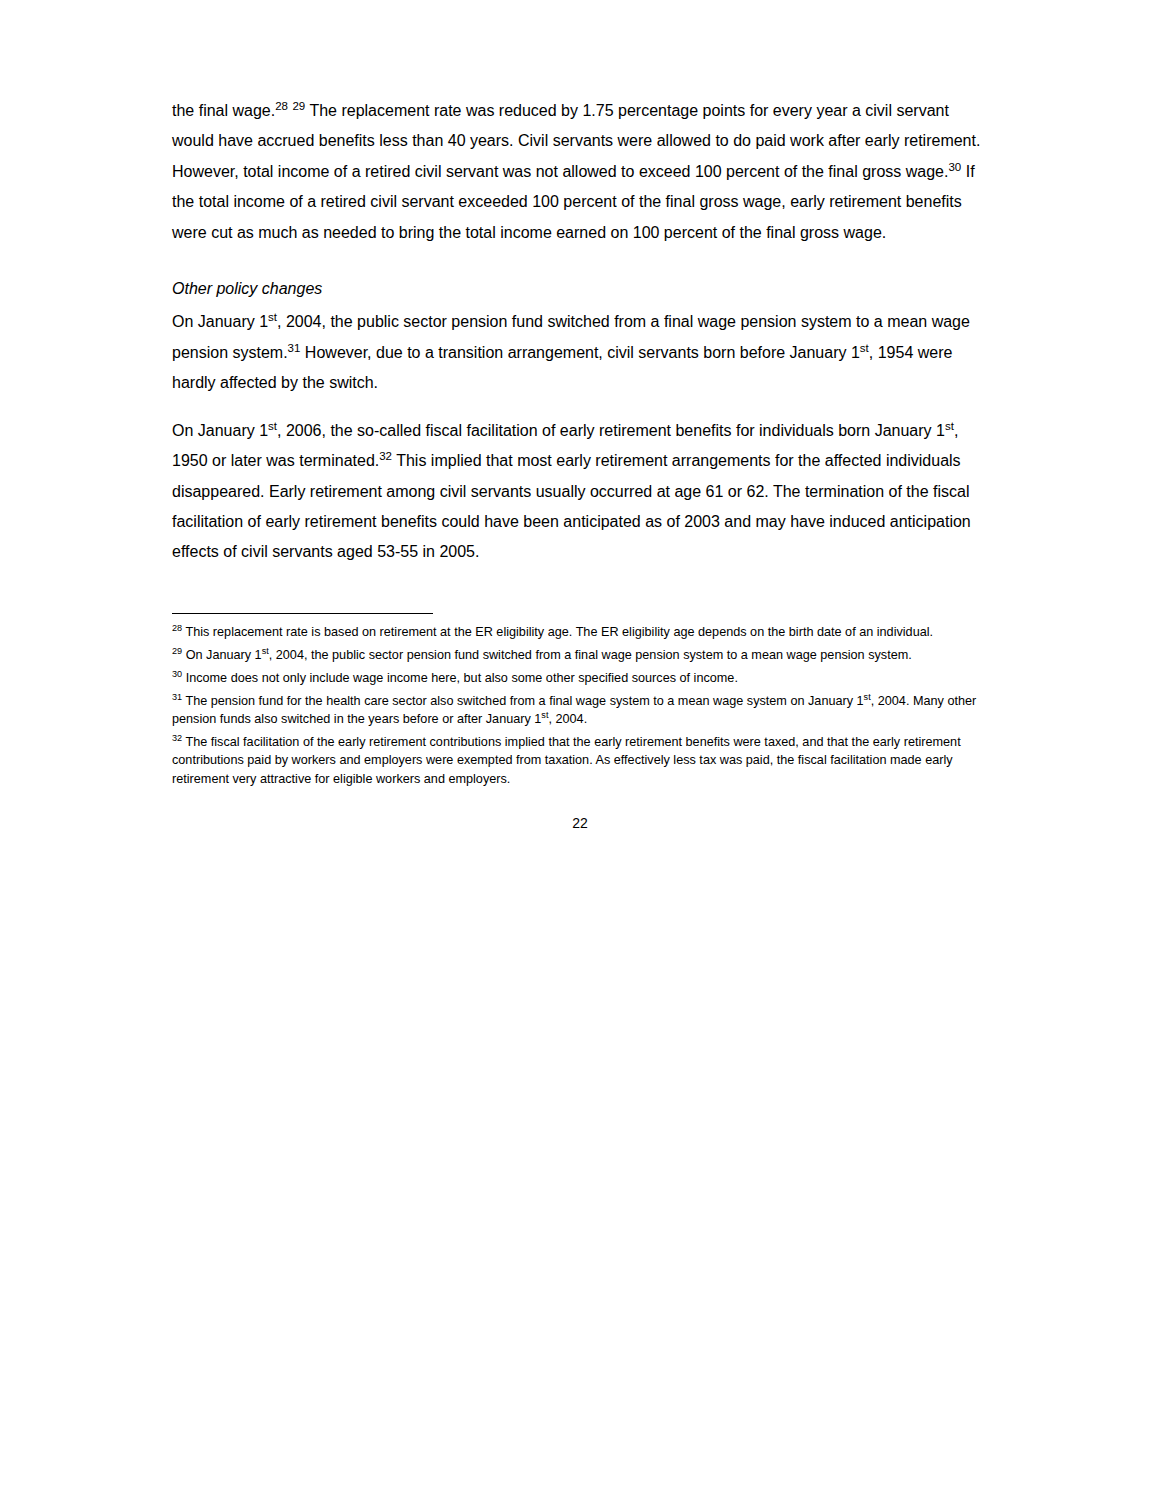the final wage.28 29 The replacement rate was reduced by 1.75 percentage points for every year a civil servant would have accrued benefits less than 40 years. Civil servants were allowed to do paid work after early retirement. However, total income of a retired civil servant was not allowed to exceed 100 percent of the final gross wage.30 If the total income of a retired civil servant exceeded 100 percent of the final gross wage, early retirement benefits were cut as much as needed to bring the total income earned on 100 percent of the final gross wage.
Other policy changes
On January 1st, 2004, the public sector pension fund switched from a final wage pension system to a mean wage pension system.31 However, due to a transition arrangement, civil servants born before January 1st, 1954 were hardly affected by the switch.
On January 1st, 2006, the so-called fiscal facilitation of early retirement benefits for individuals born January 1st, 1950 or later was terminated.32 This implied that most early retirement arrangements for the affected individuals disappeared. Early retirement among civil servants usually occurred at age 61 or 62. The termination of the fiscal facilitation of early retirement benefits could have been anticipated as of 2003 and may have induced anticipation effects of civil servants aged 53-55 in 2005.
28 This replacement rate is based on retirement at the ER eligibility age. The ER eligibility age depends on the birth date of an individual.
29 On January 1st, 2004, the public sector pension fund switched from a final wage pension system to a mean wage pension system.
30 Income does not only include wage income here, but also some other specified sources of income.
31 The pension fund for the health care sector also switched from a final wage system to a mean wage system on January 1st, 2004. Many other pension funds also switched in the years before or after January 1st, 2004.
32 The fiscal facilitation of the early retirement contributions implied that the early retirement benefits were taxed, and that the early retirement contributions paid by workers and employers were exempted from taxation. As effectively less tax was paid, the fiscal facilitation made early retirement very attractive for eligible workers and employers.
22